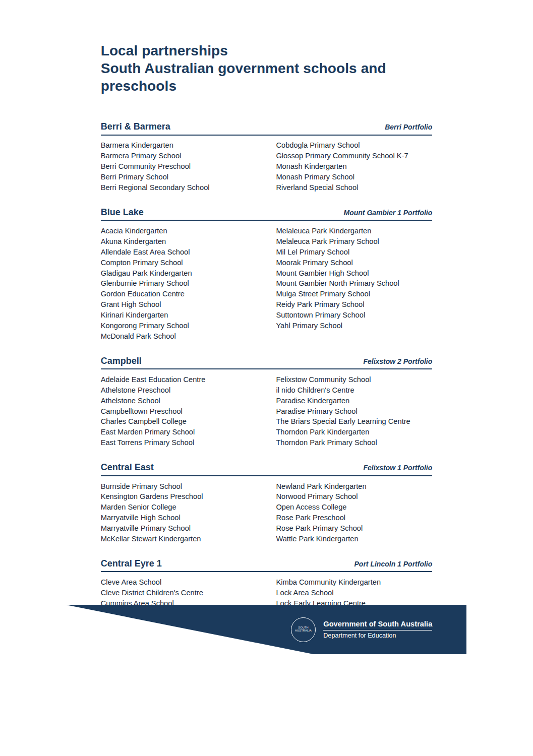Local partnerships South Australian government schools and preschools
Berri & Barmera Berri Portfolio
Barmera Kindergarten
Barmera Primary School
Berri Community Preschool
Berri Primary School
Berri Regional Secondary School
Cobdogla Primary School
Glossop Primary Community School K-7
Monash Kindergarten
Monash Primary School
Riverland Special School
Blue Lake Mount Gambier 1 Portfolio
Acacia Kindergarten
Akuna Kindergarten
Allendale East Area School
Compton Primary School
Gladigau Park Kindergarten
Glenburnie Primary School
Gordon Education Centre
Grant High School
Kirinari Kindergarten
Kongorong Primary School
McDonald Park School
Melaleuca Park Kindergarten
Melaleuca Park Primary School
Mil Lel Primary School
Moorak Primary School
Mount Gambier High School
Mount Gambier North Primary School
Mulga Street Primary School
Reidy Park Primary School
Suttontown Primary School
Yahl Primary School
Campbell Felixstow 2 Portfolio
Adelaide East Education Centre
Athelstone Preschool
Athelstone School
Campbelltown Preschool
Charles Campbell College
East Marden Primary School
East Torrens Primary School
Felixstow Community School
il nido Children's Centre
Paradise Kindergarten
Paradise Primary School
The Briars Special Early Learning Centre
Thorndon Park Kindergarten
Thorndon Park Primary School
Central East Felixstow 1 Portfolio
Burnside Primary School
Kensington Gardens Preschool
Marden Senior College
Marryatville High School
Marryatville Primary School
McKellar Stewart Kindergarten
Newland Park Kindergarten
Norwood Primary School
Open Access College
Rose Park Preschool
Rose Park Primary School
Wattle Park Kindergarten
Central Eyre 1 Port Lincoln 1 Portfolio
Cleve Area School
Cleve District Children's Centre
Cummins Area School
Elliston Area School
Elliston RSL Memorial Children's Centre
Kimba Area School
Kimba Community Kindergarten
Lock Area School
Lock Early Learning Centre
Wudinna Area School
Wudinna RSL Memorial Kindergarten
2 | List of schools and preschools by local partnership 2022
SOUTH
AUSTRALIA
Government of South Australia
Department for Education